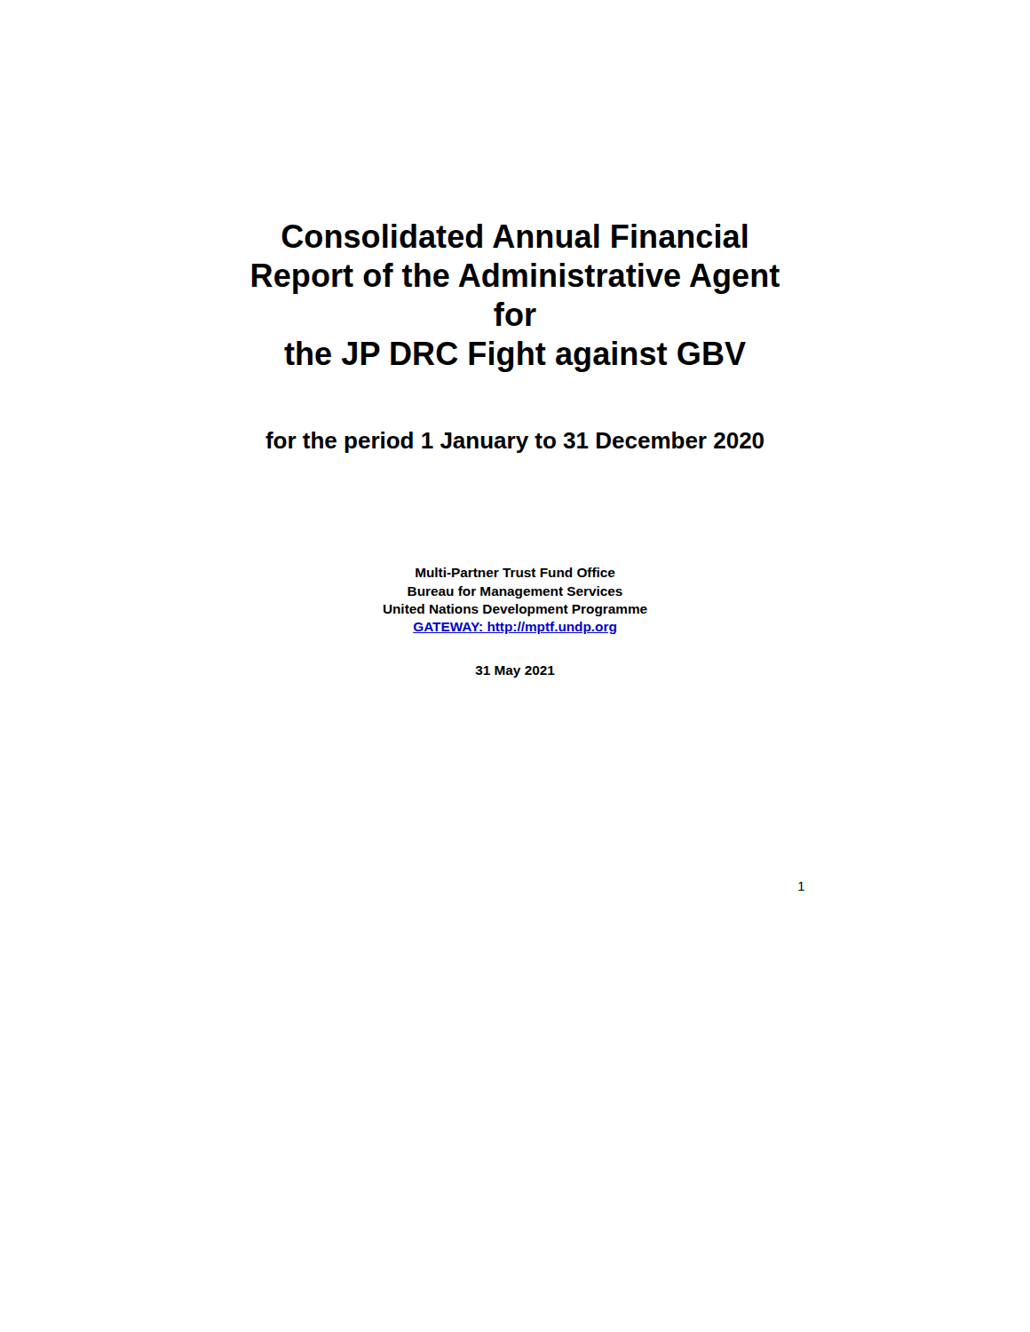Consolidated Annual Financial
Report of the Administrative Agent
for
the JP DRC Fight against GBV
for the period 1 January to 31 December 2020
Multi-Partner Trust Fund Office
Bureau for Management Services
United Nations Development Programme
GATEWAY: http://mptf.undp.org
31 May 2021
1